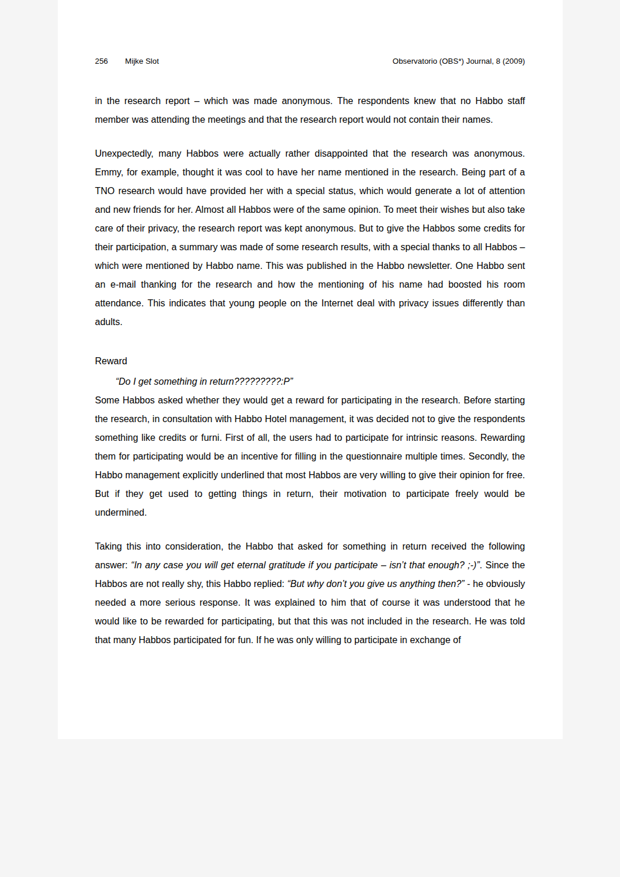256 Mijke Slot Observatorio (OBS*) Journal, 8 (2009)
in the research report – which was made anonymous. The respondents knew that no Habbo staff member was attending the meetings and that the research report would not contain their names.
Unexpectedly, many Habbos were actually rather disappointed that the research was anonymous. Emmy, for example, thought it was cool to have her name mentioned in the research. Being part of a TNO research would have provided her with a special status, which would generate a lot of attention and new friends for her. Almost all Habbos were of the same opinion. To meet their wishes but also take care of their privacy, the research report was kept anonymous. But to give the Habbos some credits for their participation, a summary was made of some research results, with a special thanks to all Habbos – which were mentioned by Habbo name. This was published in the Habbo newsletter. One Habbo sent an e-mail thanking for the research and how the mentioning of his name had boosted his room attendance. This indicates that young people on the Internet deal with privacy issues differently than adults.
Reward
“Do I get something in return?????????:P”
Some Habbos asked whether they would get a reward for participating in the research. Before starting the research, in consultation with Habbo Hotel management, it was decided not to give the respondents something like credits or furni. First of all, the users had to participate for intrinsic reasons. Rewarding them for participating would be an incentive for filling in the questionnaire multiple times. Secondly, the Habbo management explicitly underlined that most Habbos are very willing to give their opinion for free. But if they get used to getting things in return, their motivation to participate freely would be undermined.
Taking this into consideration, the Habbo that asked for something in return received the following answer: “In any case you will get eternal gratitude if you participate – isn’t that enough? ;-)”. Since the Habbos are not really shy, this Habbo replied: “But why don’t you give us anything then?” - he obviously needed a more serious response. It was explained to him that of course it was understood that he would like to be rewarded for participating, but that this was not included in the research. He was told that many Habbos participated for fun. If he was only willing to participate in exchange of